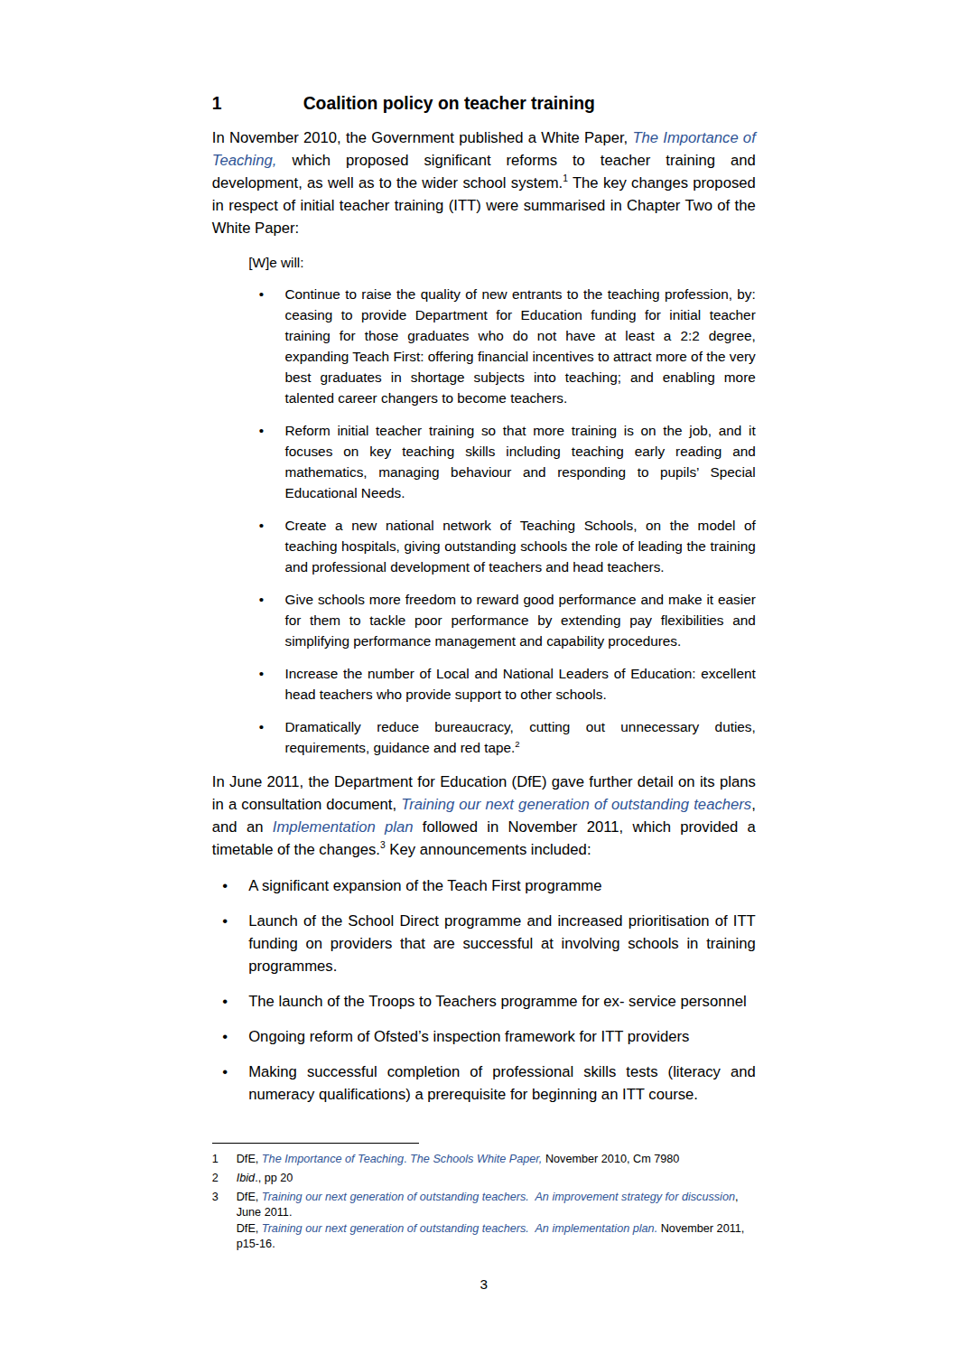1 Coalition policy on teacher training
In November 2010, the Government published a White Paper, The Importance of Teaching, which proposed significant reforms to teacher training and development, as well as to the wider school system.1 The key changes proposed in respect of initial teacher training (ITT) were summarised in Chapter Two of the White Paper:
[W]e will:
Continue to raise the quality of new entrants to the teaching profession, by: ceasing to provide Department for Education funding for initial teacher training for those graduates who do not have at least a 2:2 degree, expanding Teach First: offering financial incentives to attract more of the very best graduates in shortage subjects into teaching; and enabling more talented career changers to become teachers.
Reform initial teacher training so that more training is on the job, and it focuses on key teaching skills including teaching early reading and mathematics, managing behaviour and responding to pupils’ Special Educational Needs.
Create a new national network of Teaching Schools, on the model of teaching hospitals, giving outstanding schools the role of leading the training and professional development of teachers and head teachers.
Give schools more freedom to reward good performance and make it easier for them to tackle poor performance by extending pay flexibilities and simplifying performance management and capability procedures.
Increase the number of Local and National Leaders of Education: excellent head teachers who provide support to other schools.
Dramatically reduce bureaucracy, cutting out unnecessary duties, requirements, guidance and red tape.2
In June 2011, the Department for Education (DfE) gave further detail on its plans in a consultation document, Training our next generation of outstanding teachers, and an Implementation plan followed in November 2011, which provided a timetable of the changes.3 Key announcements included:
A significant expansion of the Teach First programme
Launch of the School Direct programme and increased prioritisation of ITT funding on providers that are successful at involving schools in training programmes.
The launch of the Troops to Teachers programme for ex- service personnel
Ongoing reform of Ofsted’s inspection framework for ITT providers
Making successful completion of professional skills tests (literacy and numeracy qualifications) a prerequisite for beginning an ITT course.
1
DfE, The Importance of Teaching. The Schools White Paper, November 2010, Cm 7980
2
Ibid., pp 20
3
DfE, Training our next generation of outstanding teachers. An improvement strategy for discussion, June 2011. DfE, Training our next generation of outstanding teachers. An implementation plan. November 2011, p15-16.
3